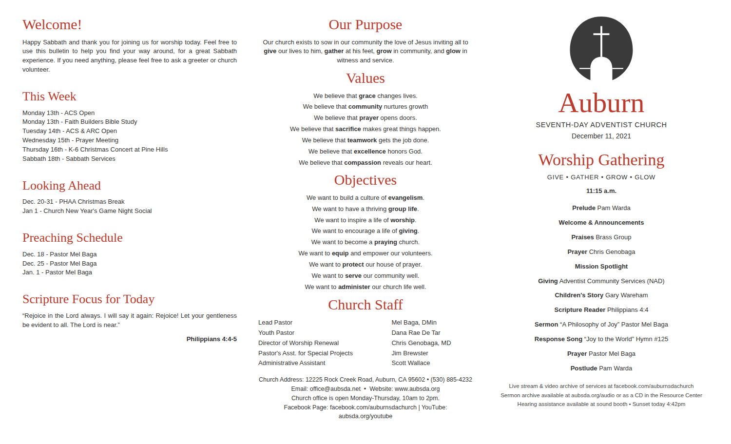Welcome!
Happy Sabbath and thank you for joining us for worship today. Feel free to use this bulletin to help you find your way around, for a great Sabbath experience. If you need anything, please feel free to ask a greeter or church volunteer.
This Week
Monday 13th - ACS Open
Monday 13th - Faith Builders Bible Study
Tuesday 14th - ACS & ARC Open
Wednesday 15th - Prayer Meeting
Thursday 16th - K-6 Christmas Concert at Pine Hills
Sabbath 18th - Sabbath Services
Looking Ahead
Dec. 20-31 - PHAA Christmas Break
Jan 1 - Church New Year's Game Night Social
Preaching Schedule
Dec. 18 - Pastor Mel Baga
Dec. 25 - Pastor Mel Baga
Jan. 1 - Pastor Mel Baga
Scripture Focus for Today
“Rejoice in the Lord always. I will say it again: Rejoice! Let your gentleness be evident to all. The Lord is near.”
Philippians 4:4-5
Our Purpose
Our church exists to sow in our community the love of Jesus inviting all to give our lives to him, gather at his feet, grow in community, and glow in witness and service.
Values
We believe that grace changes lives.
We believe that community nurtures growth
We believe that prayer opens doors.
We believe that sacrifice makes great things happen.
We believe that teamwork gets the job done.
We believe that excellence honors God.
We believe that compassion reveals our heart.
Objectives
We want to build a culture of evangelism.
We want to have a thriving group life.
We want to inspire a life of worship.
We want to encourage a life of giving.
We want to become a praying church.
We want to equip and empower our volunteers.
We want to protect our house of prayer.
We want to serve our community well.
We want to administer our church life well.
Church Staff
| Lead Pastor | Mel Baga, DMin |
| Youth Pastor | Dana Rae De Tar |
| Director of Worship Renewal | Chris Genobaga, MD |
| Pastor's Asst. for Special Projects | Jim Brewster |
| Administrative Assistant | Scott Wallace |
Church Address: 12225 Rock Creek Road, Auburn, CA 95602 • (530) 885-4232
Email: office@aubsda.net • Website: www.aubsda.org
Church office is open Monday-Thursday, 10am to 2pm.
Facebook Page: facebook.com/auburnsdachurch | YouTube: aubsda.org/youtube
Auburn
SEVENTH-DAY ADVENTIST CHURCH
December 11, 2021
Worship Gathering
GIVE • GATHER • GROW • GLOW
11:15 a.m.
Prelude Pam Warda
Welcome & Announcements
Praises Brass Group
Prayer Chris Genobaga
Mission Spotlight
Giving Adventist Community Services (NAD)
Children's Story Gary Wareham
Scripture Reader Philippians 4:4
Sermon “A Philosophy of Joy” Pastor Mel Baga
Response Song “Joy to the World” Hymn #125
Prayer Pastor Mel Baga
Postlude Pam Warda
Live stream & video archive of services at facebook.com/auburnsdachurch
Sermon archive available at aubsda.org/audio or as a CD in the Resource Center
Hearing assistance available at sound booth • Sunset today 4:42pm